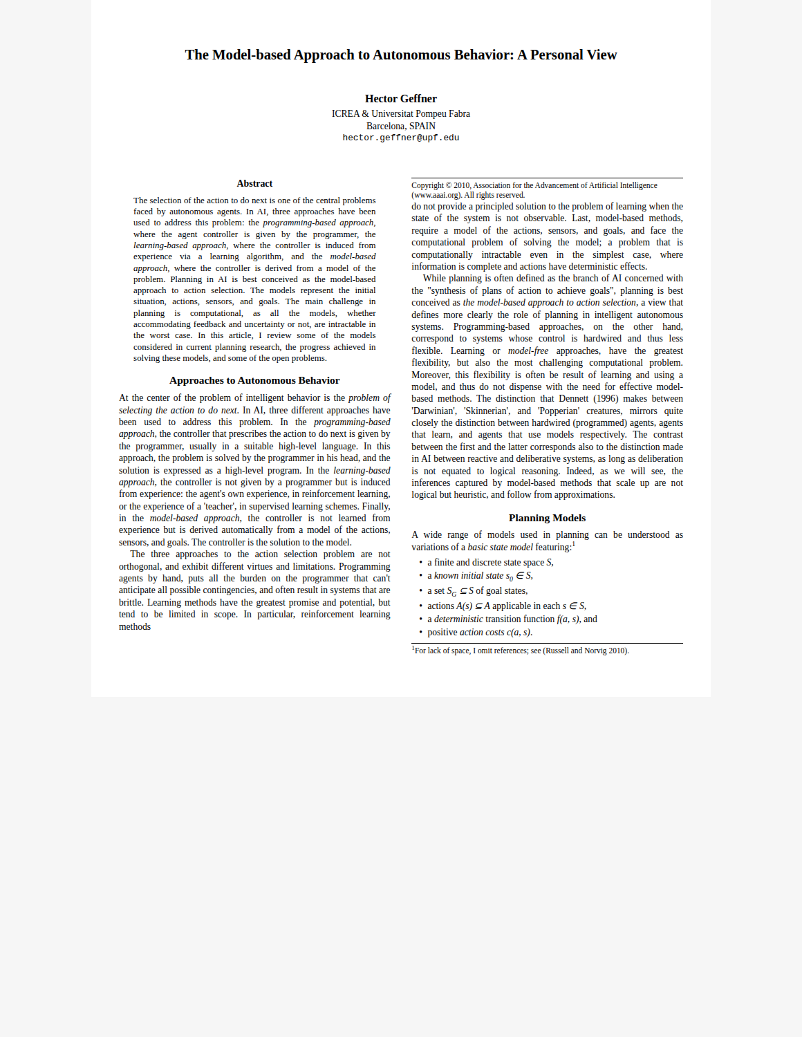The Model-based Approach to Autonomous Behavior: A Personal View
Hector Geffner
ICREA & Universitat Pompeu Fabra
Barcelona, SPAIN
hector.geffner@upf.edu
Abstract
The selection of the action to do next is one of the central problems faced by autonomous agents. In AI, three approaches have been used to address this problem: the programming-based approach, where the agent controller is given by the programmer, the learning-based approach, where the controller is induced from experience via a learning algorithm, and the model-based approach, where the controller is derived from a model of the problem. Planning in AI is best conceived as the model-based approach to action selection. The models represent the initial situation, actions, sensors, and goals. The main challenge in planning is computational, as all the models, whether accommodating feedback and uncertainty or not, are intractable in the worst case. In this article, I review some of the models considered in current planning research, the progress achieved in solving these models, and some of the open problems.
Approaches to Autonomous Behavior
At the center of the problem of intelligent behavior is the problem of selecting the action to do next. In AI, three different approaches have been used to address this problem. In the programming-based approach, the controller that prescribes the action to do next is given by the programmer, usually in a suitable high-level language. In this approach, the problem is solved by the programmer in his head, and the solution is expressed as a high-level program. In the learning-based approach, the controller is not given by a programmer but is induced from experience: the agent's own experience, in reinforcement learning, or the experience of a 'teacher', in supervised learning schemes. Finally, in the model-based approach, the controller is not learned from experience but is derived automatically from a model of the actions, sensors, and goals. The controller is the solution to the model.
The three approaches to the action selection problem are not orthogonal, and exhibit different virtues and limitations. Programming agents by hand, puts all the burden on the programmer that can't anticipate all possible contingencies, and often result in systems that are brittle. Learning methods have the greatest promise and potential, but tend to be limited in scope. In particular, reinforcement learning methods
Copyright © 2010, Association for the Advancement of Artificial Intelligence (www.aaai.org). All rights reserved.
do not provide a principled solution to the problem of learning when the state of the system is not observable. Last, model-based methods, require a model of the actions, sensors, and goals, and face the computational problem of solving the model; a problem that is computationally intractable even in the simplest case, where information is complete and actions have deterministic effects.
While planning is often defined as the branch of AI concerned with the "synthesis of plans of action to achieve goals", planning is best conceived as the model-based approach to action selection, a view that defines more clearly the role of planning in intelligent autonomous systems. Programming-based approaches, on the other hand, correspond to systems whose control is hardwired and thus less flexible. Learning or model-free approaches, have the greatest flexibility, but also the most challenging computational problem. Moreover, this flexibility is often be result of learning and using a model, and thus do not dispense with the need for effective model-based methods. The distinction that Dennett (1996) makes between 'Darwinian', 'Skinnerian', and 'Popperian' creatures, mirrors quite closely the distinction between hardwired (programmed) agents, agents that learn, and agents that use models respectively. The contrast between the first and the latter corresponds also to the distinction made in AI between reactive and deliberative systems, as long as deliberation is not equated to logical reasoning. Indeed, as we will see, the inferences captured by model-based methods that scale up are not logical but heuristic, and follow from approximations.
Planning Models
A wide range of models used in planning can be understood as variations of a basic state model featuring:1
a finite and discrete state space S,
a known initial state s0 ∈ S,
a set SG ⊆ S of goal states,
actions A(s) ⊆ A applicable in each s ∈ S,
a deterministic transition function f(a, s), and
positive action costs c(a, s).
1For lack of space, I omit references; see (Russell and Norvig 2010).